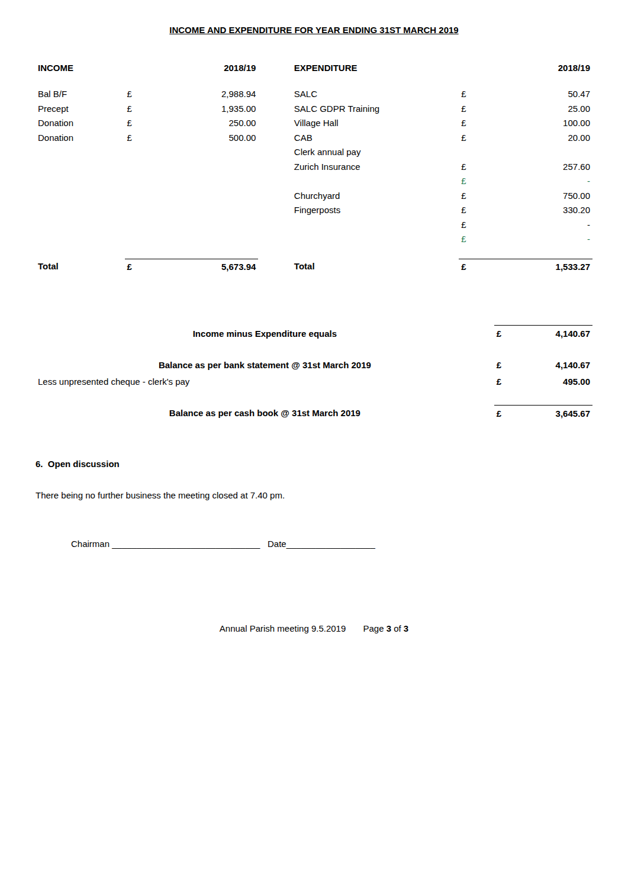INCOME AND EXPENDITURE FOR YEAR ENDING 31ST MARCH 2019
| INCOME | | 2018/19 | | EXPENDITURE | | 2018/19 |
| Bal B/F | £ | 2,988.94 | | SALC | £ | 50.47 |
| Precept | £ | 1,935.00 | | SALC GDPR Training | £ | 25.00 |
| Donation | £ | 250.00 | | Village Hall | £ | 100.00 |
| Donation | £ | 500.00 | | CAB | £ | 20.00 |
| | | | | Clerk annual pay | | |
| | | | | Zurich Insurance | £ | 257.60 |
| | | | | | £ | - |
| | | | | Churchyard | £ | 750.00 |
| | | | | Fingerposts | £ | 330.20 |
| | | | | | £ | - |
| | | | | | £ | - |
| Total | £ | 5,673.94 | | Total | £ | 1,533.27 |
| Income minus Expenditure equals | £ | 4,140.67 |
| Balance as per bank statement @ 31st March 2019 | £ | 4,140.67 |
| Less unpresented cheque - clerk's pay | £ | 495.00 |
| Balance as per cash book @ 31st March 2019 | £ | 3,645.67 |
6. Open discussion
There being no further business the meeting closed at 7.40 pm.
Chairman ______________________________ Date__________________
Annual Parish meeting 9.5.2019 Page 3 of 3